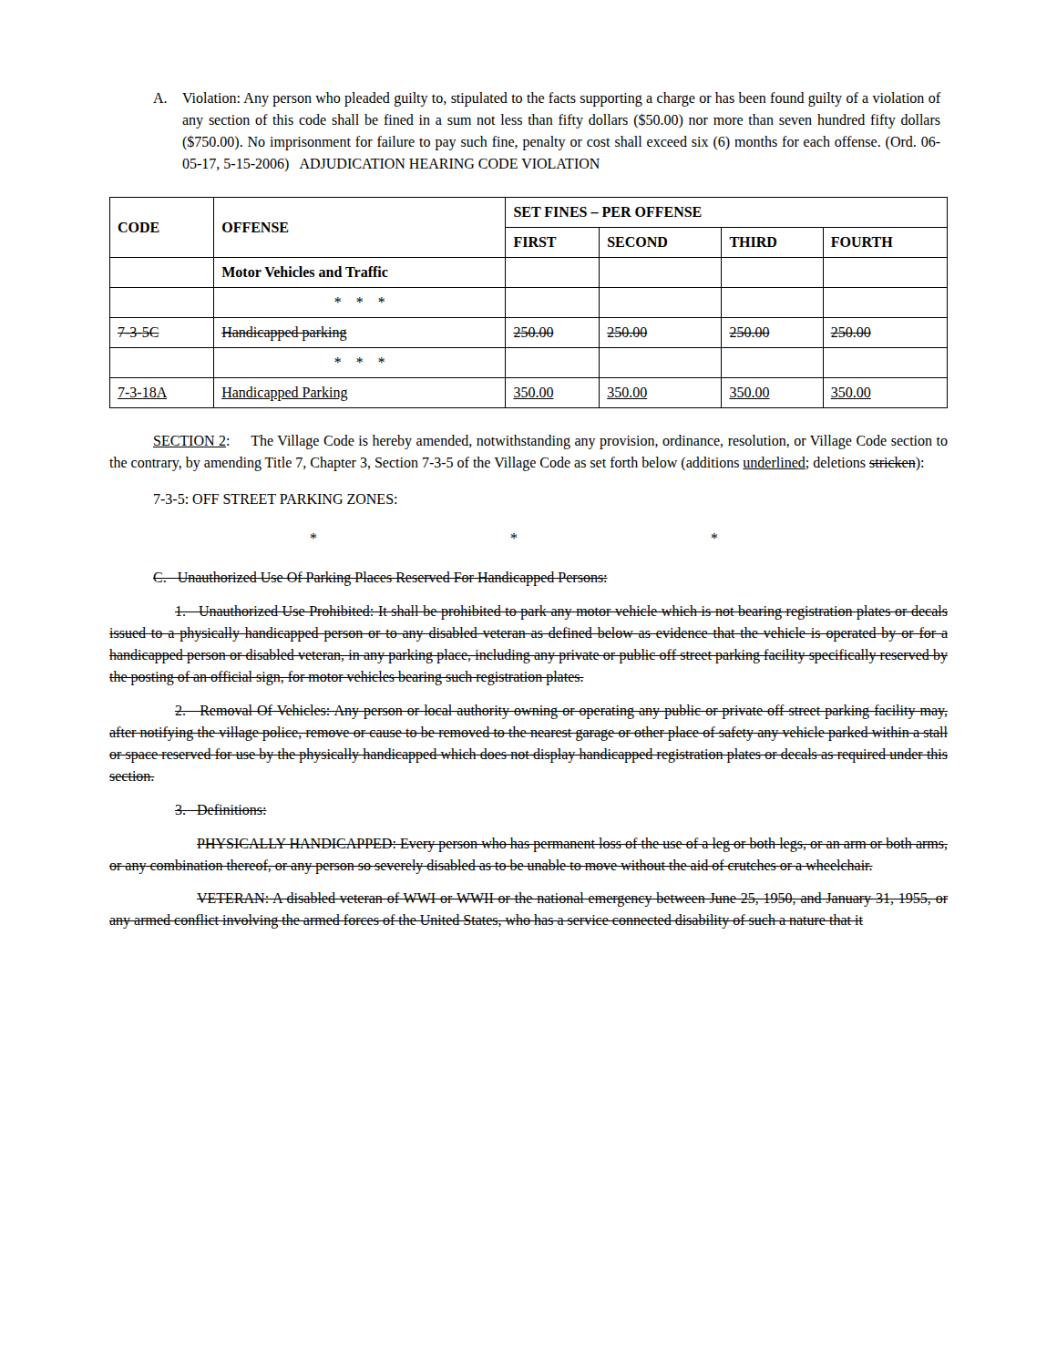A. Violation: Any person who pleaded guilty to, stipulated to the facts supporting a charge or has been found guilty of a violation of any section of this code shall be fined in a sum not less than fifty dollars ($50.00) nor more than seven hundred fifty dollars ($750.00). No imprisonment for failure to pay such fine, penalty or cost shall exceed six (6) months for each offense. (Ord. 06-05-17, 5-15-2006) ADJUDICATION HEARING CODE VIOLATION
| CODE | OFFENSE | SET FINES – PER OFFENSE |
| --- | --- | --- |
| FIRST | SECOND | THIRD | FOURTH |
| | Motor Vehicles and Traffic | | | | |
| | * * * | | | | |
| 7-3-5C | Handicapped parking | 250.00 | 250.00 | 250.00 | 250.00 |
| | * * * | | | | |
| 7-3-18A | Handicapped Parking | 350.00 | 350.00 | 350.00 | 350.00 |
SECTION 2: The Village Code is hereby amended, notwithstanding any provision, ordinance, resolution, or Village Code section to the contrary, by amending Title 7, Chapter 3, Section 7-3-5 of the Village Code as set forth below (additions underlined; deletions stricken):
7-3-5: OFF STREET PARKING ZONES:
* * *
C. Unauthorized Use Of Parking Places Reserved For Handicapped Persons:
1. Unauthorized Use Prohibited: It shall be prohibited to park any motor vehicle which is not bearing registration plates or decals issued to a physically handicapped person or to any disabled veteran as defined below as evidence that the vehicle is operated by or for a handicapped person or disabled veteran, in any parking place, including any private or public off street parking facility specifically reserved by the posting of an official sign, for motor vehicles bearing such registration plates.
2. Removal Of Vehicles: Any person or local authority owning or operating any public or private off street parking facility may, after notifying the village police, remove or cause to be removed to the nearest garage or other place of safety any vehicle parked within a stall or space reserved for use by the physically handicapped which does not display handicapped registration plates or decals as required under this section.
3. Definitions:
PHYSICALLY HANDICAPPED: Every person who has permanent loss of the use of a leg or both legs, or an arm or both arms, or any combination thereof, or any person so severely disabled as to be unable to move without the aid of crutches or a wheelchair.
VETERAN: A disabled veteran of WWI or WWII or the national emergency between June 25, 1950, and January 31, 1955, or any armed conflict involving the armed forces of the United States, who has a service connected disability of such a nature that it